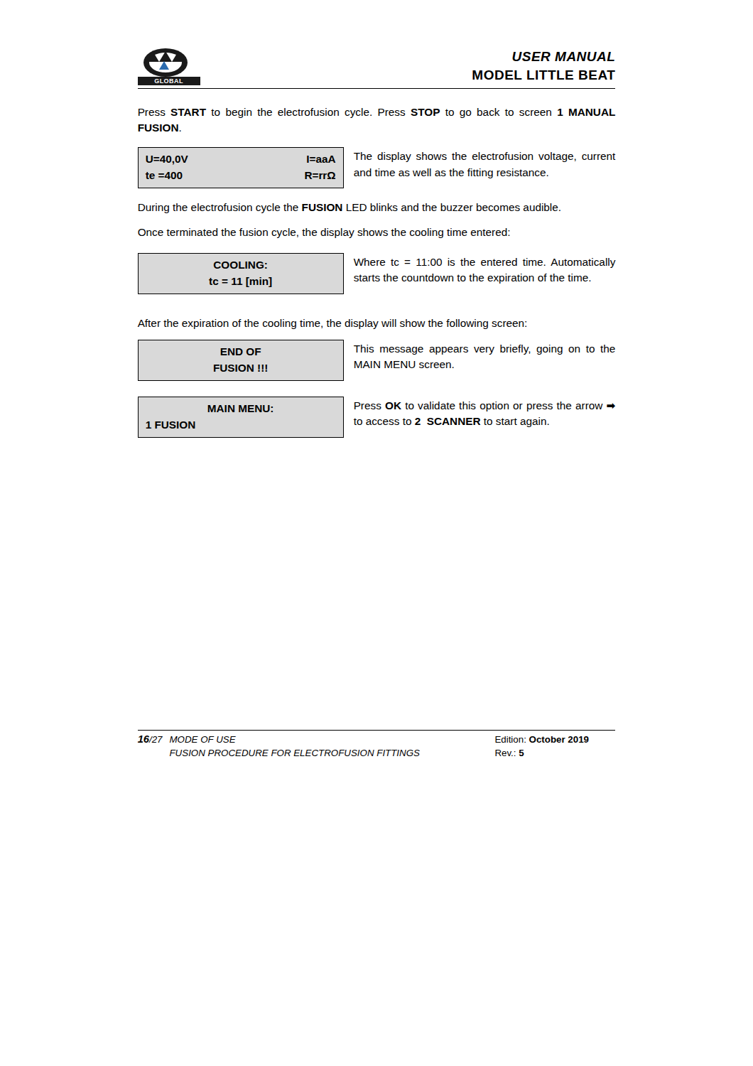GLOBAL
USER MANUAL
MODEL LITTLE BEAT
Press START to begin the electrofusion cycle. Press STOP to go back to screen 1 MANUAL FUSION.
U=40,0V I=aaA te =400 R=rrΩ
The display shows the electrofusion voltage, current and time as well as the fitting resistance.
During the electrofusion cycle the FUSION LED blinks and the buzzer becomes audible.
Once terminated the fusion cycle, the display shows the cooling time entered:
COOLING: tc = 11 [min]
Where tc = 11:00 is the entered time. Automatically starts the countdown to the expiration of the time.
After the expiration of the cooling time, the display will show the following screen:
END OF FUSION !!!
This message appears very briefly, going on to the MAIN MENU screen.
MAIN MENU: 1 FUSION
Press OK to validate this option or press the arrow ➡ to access to 2 SCANNER to start again.
16/27
MODE OF USE
FUSION PROCEDURE FOR ELECTROFUSION FITTINGS
Edition: October 2019
Rev.: 5